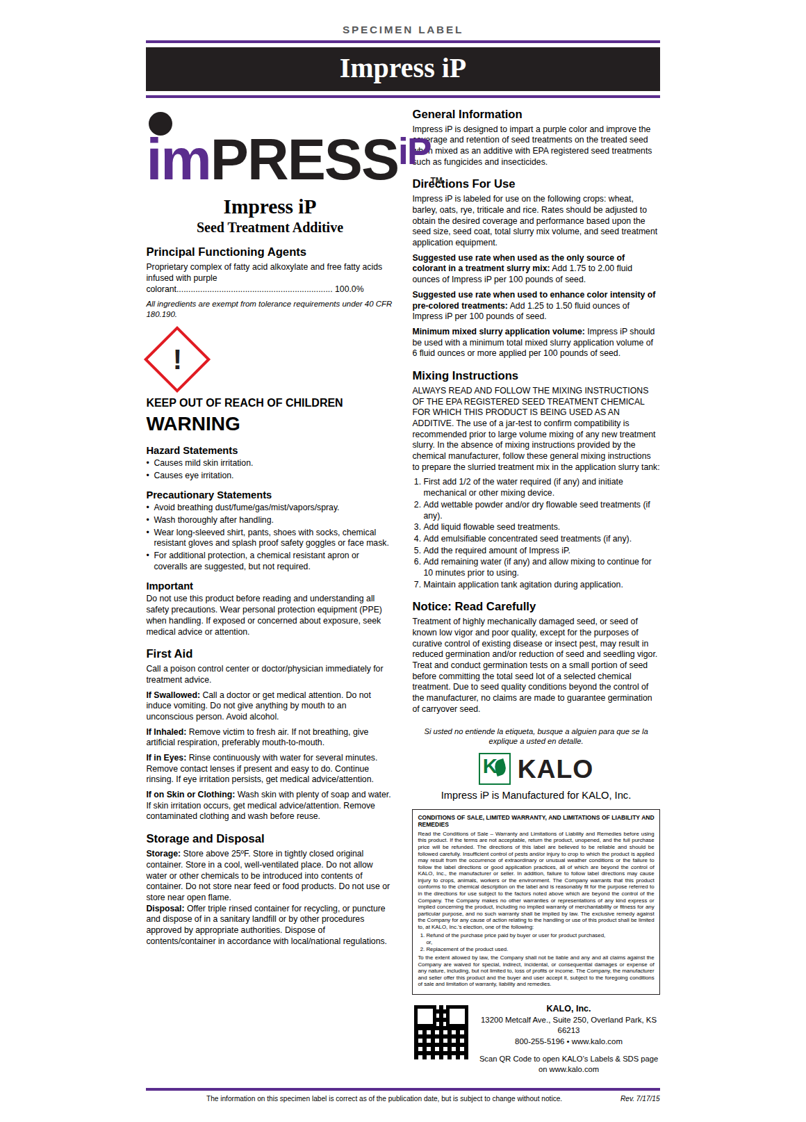SPECIMEN LABEL
Impress iP
im PRESS iP TM
Impress iP
Seed Treatment Additive
Principal Functioning Agents
Proprietary complex of fatty acid alkoxylate and free fatty acids
infused with purple colorant.................................................................. 100.0%
All ingredients are exempt from tolerance requirements under 40 CFR 180.190.
!
KEEP OUT OF REACH OF CHILDREN
WARNING
Hazard Statements
Causes mild skin irritation.
Causes eye irritation.
Precautionary Statements
Avoid breathing dust/fume/gas/mist/vapors/spray.
Wash thoroughly after handling.
Wear long-sleeved shirt, pants, shoes with socks, chemical resistant gloves and splash proof safety goggles or face mask.
For additional protection, a chemical resistant apron or coveralls are suggested, but not required.
Important
Do not use this product before reading and understanding all safety precautions. Wear personal protection equipment (PPE) when handling. If exposed or concerned about exposure, seek medical advice or attention.
First Aid
Call a poison control center or doctor/physician immediately for treatment advice.
If Swallowed: Call a doctor or get medical attention. Do not induce vomiting. Do not give anything by mouth to an unconscious person. Avoid alcohol.
If Inhaled: Remove victim to fresh air. If not breathing, give artificial respiration, preferably mouth-to-mouth.
If in Eyes: Rinse continuously with water for several minutes. Remove contact lenses if present and easy to do. Continue rinsing. If eye irritation persists, get medical advice/attention.
If on Skin or Clothing: Wash skin with plenty of soap and water. If skin irritation occurs, get medical advice/attention. Remove contaminated clothing and wash before reuse.
Storage and Disposal
Storage: Store above 25ºF. Store in tightly closed original container. Store in a cool, well-ventilated place. Do not allow water or other chemicals to be introduced into contents of container. Do not store near feed or food products. Do not use or store near open flame.
Disposal: Offer triple rinsed container for recycling, or puncture and dispose of in a sanitary landfill or by other procedures approved by appropriate authorities. Dispose of contents/container in accordance with local/national regulations.
General Information
Impress iP is designed to impart a purple color and improve the coverage and retention of seed treatments on the treated seed when mixed as an additive with EPA registered seed treatments such as fungicides and insecticides.
Directions For Use
Impress iP is labeled for use on the following crops: wheat, barley, oats, rye, triticale and rice. Rates should be adjusted to obtain the desired coverage and performance based upon the seed size, seed coat, total slurry mix volume, and seed treatment application equipment.
Suggested use rate when used as the only source of colorant in a treatment slurry mix: Add 1.75 to 2.00 fluid ounces of Impress iP per 100 pounds of seed.
Suggested use rate when used to enhance color intensity of pre-colored treatments: Add 1.25 to 1.50 fluid ounces of Impress iP per 100 pounds of seed.
Minimum mixed slurry application volume: Impress iP should be used with a minimum total mixed slurry application volume of 6 fluid ounces or more applied per 100 pounds of seed.
Mixing Instructions
ALWAYS READ AND FOLLOW THE MIXING INSTRUCTIONS OF THE EPA REGISTERED SEED TREATMENT CHEMICAL FOR WHICH THIS PRODUCT IS BEING USED AS AN ADDITIVE. The use of a jar-test to confirm compatibility is recommended prior to large volume mixing of any new treatment slurry. In the absence of mixing instructions provided by the chemical manufacturer, follow these general mixing instructions to prepare the slurried treatment mix in the application slurry tank:
First add 1/2 of the water required (if any) and initiate mechanical or other mixing device.
Add wettable powder and/or dry flowable seed treatments (if any).
Add liquid flowable seed treatments.
Add emulsifiable concentrated seed treatments (if any).
Add the required amount of Impress iP.
Add remaining water (if any) and allow mixing to continue for 10 minutes prior to using.
Maintain application tank agitation during application.
Notice: Read Carefully
Treatment of highly mechanically damaged seed, or seed of known low vigor and poor quality, except for the purposes of curative control of existing disease or insect pest, may result in reduced germination and/or reduction of seed and seedling vigor. Treat and conduct germination tests on a small portion of seed before committing the total seed lot of a selected chemical treatment. Due to seed quality conditions beyond the control of the manufacturer, no claims are made to guarantee germination of carryover seed.
Si usted no entiende la etiqueta, busque a alguien para que se la explique a usted en detalle.
KALO
Impress iP is Manufactured for KALO, Inc.
Conditions of Sale, Limited Warranty, and Limitations of Liability and Remedies
Read the Conditions of Sale – Warranty and Limitations of Liability and Remedies before using this product. If the terms are not acceptable, return the product, unopened, and the full purchase price will be refunded. The directions of this label are believed to be reliable and should be followed carefully. Insufficient control of pests and/or injury to crop to which the product is applied may result from the occurrence of extraordinary or unusual weather conditions or the failure to follow the label directions or good application practices, all of which are beyond the control of KALO, Inc., the manufacturer or seller. In addition, failure to follow label directions may cause injury to crops, animals, workers or the environment. The Company warrants that this product conforms to the chemical description on the label and is reasonably fit for the purpose referred to in the directions for use subject to the factors noted above which are beyond the control of the Company. The Company makes no other warranties or representations of any kind express or implied concerning the product, including no implied warranty of merchantability or fitness for any particular purpose, and no such warranty shall be implied by law. The exclusive remedy against the Company for any cause of action relating to the handling or use of this product shall be limited to, at KALO, Inc.’s election, one of the following:
Refund of the purchase price paid by buyer or user for product purchased,
or,
Replacement of the product used.
To the extent allowed by law, the Company shall not be liable and any and all claims against the Company are waived for special, indirect, incidental, or consequential damages or expense of any nature, including, but not limited to, loss of profits or income. The Company, the manufacturer and seller offer this product and the buyer and user accept it, subject to the foregoing conditions of sale and limitation of warranty, liability and remedies.
KALO, Inc.
13200 Metcalf Ave., Suite 250, Overland Park, KS 66213
800-255-5196 • www.kalo.com
Scan QR Code to open KALO’s Labels & SDS page on www.kalo.com
The information on this specimen label is correct as of the publication date, but is subject to change without notice. Rev. 7/17/15